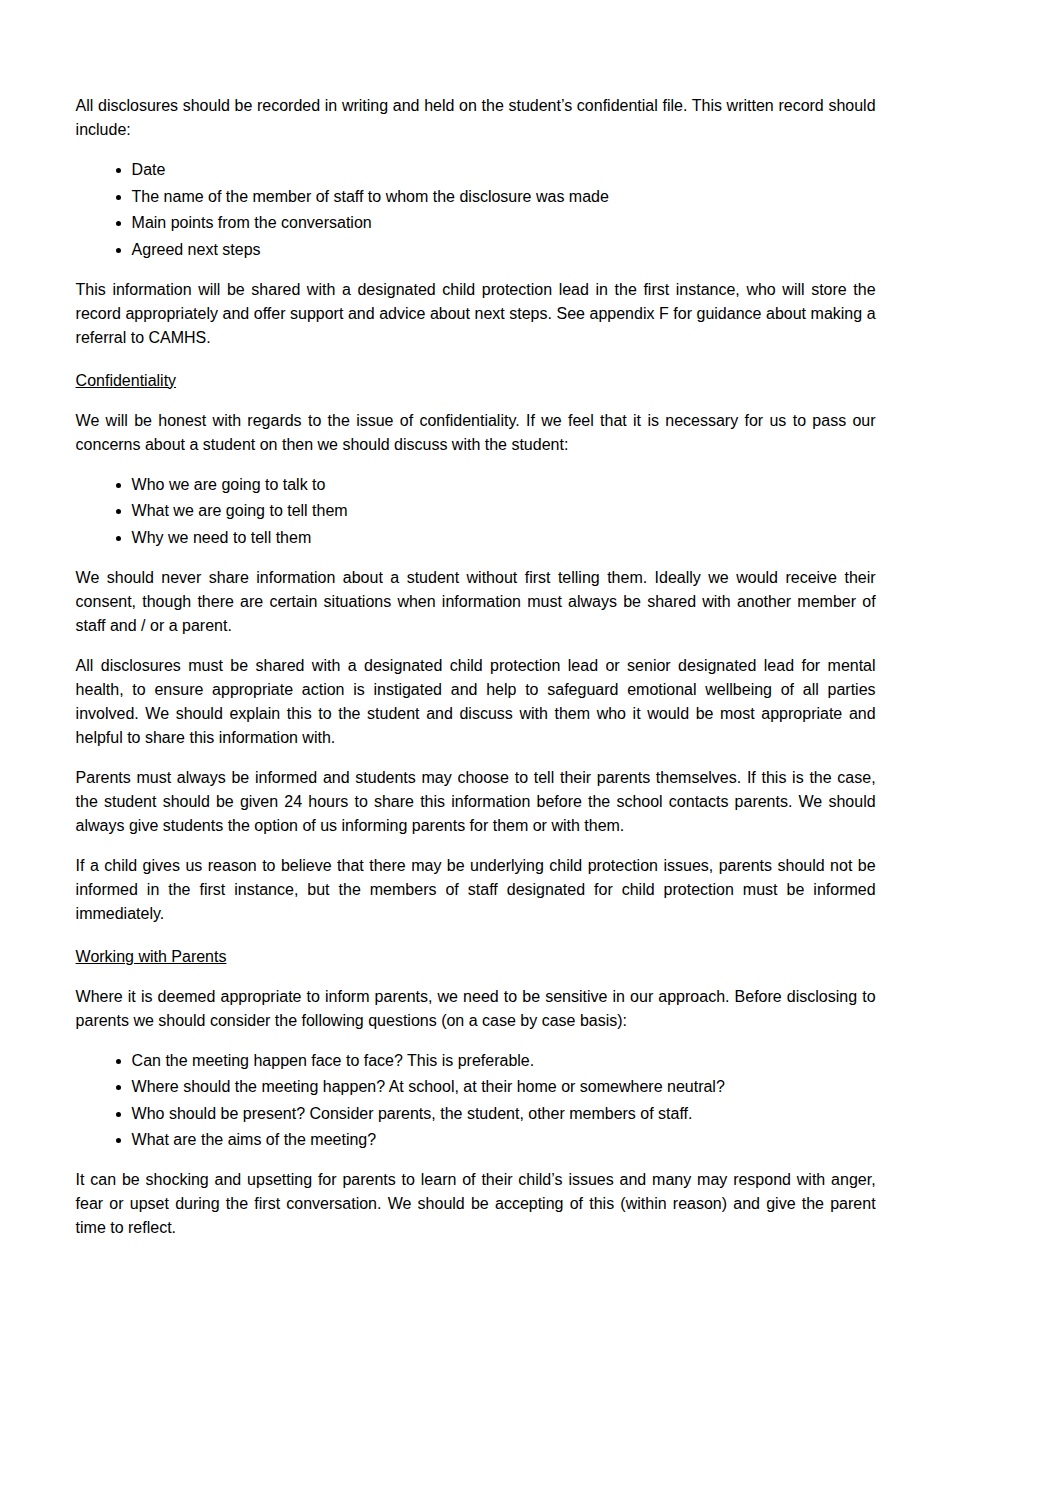All disclosures should be recorded in writing and held on the student’s confidential file. This written record should include:
Date
The name of the member of staff to whom the disclosure was made
Main points from the conversation
Agreed next steps
This information will be shared with a designated child protection lead in the first instance, who will store the record appropriately and offer support and advice about next steps. See appendix F for guidance about making a referral to CAMHS.
Confidentiality
We will be honest with regards to the issue of confidentiality. If we feel that it is necessary for us to pass our concerns about a student on then we should discuss with the student:
Who we are going to talk to
What we are going to tell them
Why we need to tell them
We should never share information about a student without first telling them. Ideally we would receive their consent, though there are certain situations when information must always be shared with another member of staff and / or a parent.
All disclosures must be shared with a designated child protection lead or senior designated lead for mental health, to ensure appropriate action is instigated and help to safeguard emotional wellbeing of all parties involved. We should explain this to the student and discuss with them who it would be most appropriate and helpful to share this information with.
Parents must always be informed and students may choose to tell their parents themselves. If this is the case, the student should be given 24 hours to share this information before the school contacts parents. We should always give students the option of us informing parents for them or with them.
If a child gives us reason to believe that there may be underlying child protection issues, parents should not be informed in the first instance, but the members of staff designated for child protection must be informed immediately.
Working with Parents
Where it is deemed appropriate to inform parents, we need to be sensitive in our approach. Before disclosing to parents we should consider the following questions (on a case by case basis):
Can the meeting happen face to face? This is preferable.
Where should the meeting happen? At school, at their home or somewhere neutral?
Who should be present? Consider parents, the student, other members of staff.
What are the aims of the meeting?
It can be shocking and upsetting for parents to learn of their child’s issues and many may respond with anger, fear or upset during the first conversation. We should be accepting of this (within reason) and give the parent time to reflect.